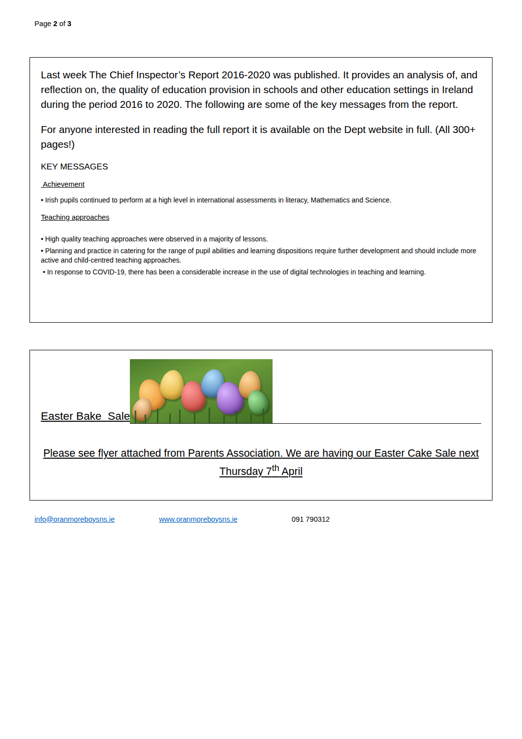Page 2 of 3
Last week The Chief Inspector’s Report 2016-2020 was published. It provides an analysis of, and reflection on, the quality of education provision in schools and other education settings in Ireland during the period 2016 to 2020. The following are some of the key messages from the report.
For anyone interested in reading the full report it is available on the Dept website in full. (All 300+ pages!)
KEY MESSAGES
Achievement
• Irish pupils continued to perform at a high level in international assessments in literacy, Mathematics and Science.
Teaching approaches
• High quality teaching approaches were observed in a majority of lessons.
• Planning and practice in catering for the range of pupil abilities and learning dispositions require further development and should include more active and child-centred teaching approaches.
• In response to COVID-19, there has been a considerable increase in the use of digital technologies in teaching and learning.
Easter Bake Sale
Please see flyer attached from Parents Association. We are having our Easter Cake Sale next Thursday 7th April
info@oranmoreboysns.ie www.oranmoreboysns.ie 091 790312